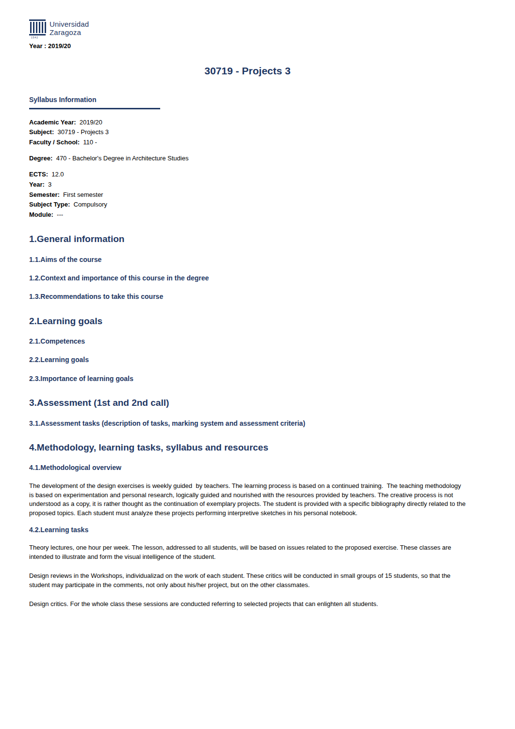1542
Universidad
Zaragoza
Year : 2019/20
30719 - Projects 3
Syllabus Information
Academic Year: 2019/20
Subject: 30719 - Projects 3
Faculty / School: 110 -
Degree: 470 - Bachelor's Degree in Architecture Studies
ECTS: 12.0
Year: 3
Semester: First semester
Subject Type: Compulsory
Module: ---
1.General information
1.1.Aims of the course
1.2.Context and importance of this course in the degree
1.3.Recommendations to take this course
2.Learning goals
2.1.Competences
2.2.Learning goals
2.3.Importance of learning goals
3.Assessment (1st and 2nd call)
3.1.Assessment tasks (description of tasks, marking system and assessment criteria)
4.Methodology, learning tasks, syllabus and resources
4.1.Methodological overview
The development of the design exercises is weekly guided by teachers. The learning process is based on a continued training. The teaching methodology is based on experimentation and personal research, logically guided and nourished with the resources provided by teachers. The creative process is not understood as a copy, it is rather thought as the continuation of exemplary projects. The student is provided with a specific bibliography directly related to the proposed topics. Each student must analyze these projects performing interpretive sketches in his personal notebook.
4.2.Learning tasks
Theory lectures, one hour per week. The lesson, addressed to all students, will be based on issues related to the proposed exercise. These classes are intended to illustrate and form the visual intelligence of the student.
Design reviews in the Workshops, individualizad on the work of each student. These critics will be conducted in small groups of 15 students, so that the student may participate in the comments, not only about his/her project, but on the other classmates.
Design critics. For the whole class these sessions are conducted referring to selected projects that can enlighten all students.